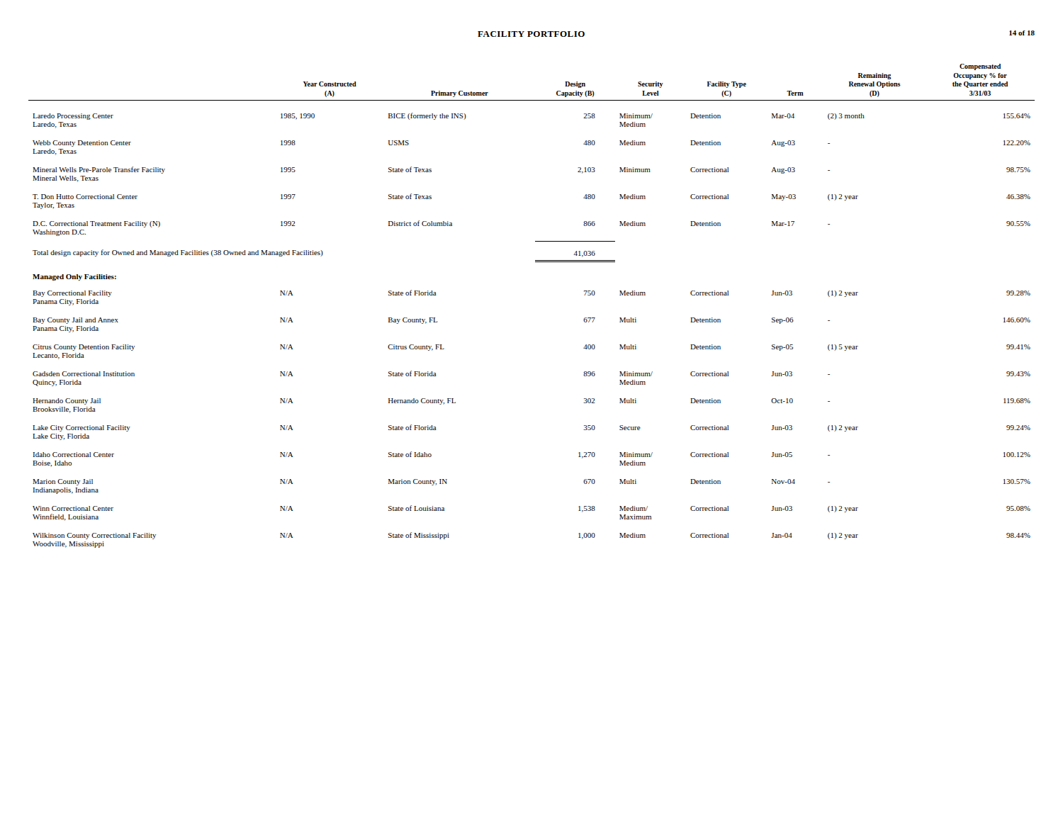14 of 18
FACILITY PORTFOLIO
| | Year Constructed (A) | Primary Customer | Design Capacity (B) | Security Level | Facility Type (C) | Term | Remaining Renewal Options (D) | Compensated Occupancy % for the Quarter ended 3/31/03 |
| --- | --- | --- | --- | --- | --- | --- | --- | --- |
| Laredo Processing Center Laredo, Texas | 1985, 1990 | BICE (formerly the INS) | 258 | Minimum/ Medium | Detention | Mar-04 | (2) 3 month | 155.64% |
| Webb County Detention Center Laredo, Texas | 1998 | USMS | 480 | Medium | Detention | Aug-03 | - | 122.20% |
| Mineral Wells Pre-Parole Transfer Facility Mineral Wells, Texas | 1995 | State of Texas | 2,103 | Minimum | Correctional | Aug-03 | - | 98.75% |
| T. Don Hutto Correctional Center Taylor, Texas | 1997 | State of Texas | 480 | Medium | Correctional | May-03 | (1) 2 year | 46.38% |
| D.C. Correctional Treatment Facility (N) Washington D.C. | 1992 | District of Columbia | 866 | Medium | Detention | Mar-17 | - | 90.55% |
| Total design capacity for Owned and Managed Facilities (38 Owned and Managed Facilities) | 41,036 | |
| Managed Only Facilities: |
| Bay Correctional Facility Panama City, Florida | N/A | State of Florida | 750 | Medium | Correctional | Jun-03 | (1) 2 year | 99.28% |
| Bay County Jail and Annex Panama City, Florida | N/A | Bay County, FL | 677 | Multi | Detention | Sep-06 | - | 146.60% |
| Citrus County Detention Facility Lecanto, Florida | N/A | Citrus County, FL | 400 | Multi | Detention | Sep-05 | (1) 5 year | 99.41% |
| Gadsden Correctional Institution Quincy, Florida | N/A | State of Florida | 896 | Minimum/ Medium | Correctional | Jun-03 | - | 99.43% |
| Hernando County Jail Brooksville, Florida | N/A | Hernando County, FL | 302 | Multi | Detention | Oct-10 | - | 119.68% |
| Lake City Correctional Facility Lake City, Florida | N/A | State of Florida | 350 | Secure | Correctional | Jun-03 | (1) 2 year | 99.24% |
| Idaho Correctional Center Boise, Idaho | N/A | State of Idaho | 1,270 | Minimum/ Medium | Correctional | Jun-05 | - | 100.12% |
| Marion County Jail Indianapolis, Indiana | N/A | Marion County, IN | 670 | Multi | Detention | Nov-04 | - | 130.57% |
| Winn Correctional Center Winnfield, Louisiana | N/A | State of Louisiana | 1,538 | Medium/ Maximum | Correctional | Jun-03 | (1) 2 year | 95.08% |
| Wilkinson County Correctional Facility Woodville, Mississippi | N/A | State of Mississippi | 1,000 | Medium | Correctional | Jan-04 | (1) 2 year | 98.44% |